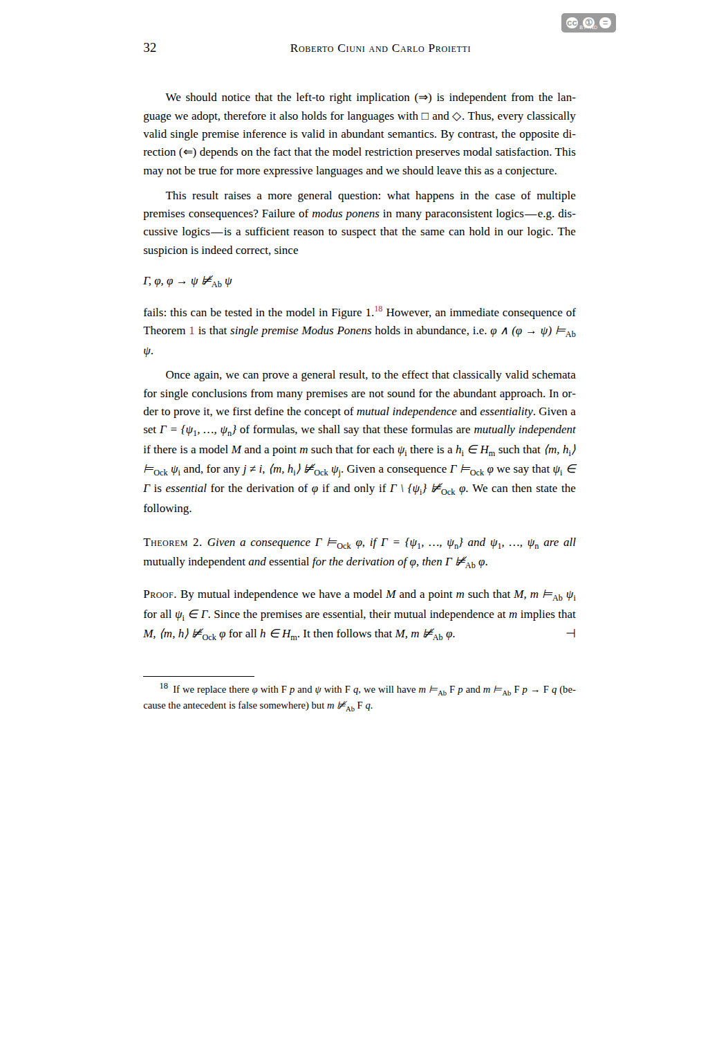cc ① = BY ND
32
Roberto Ciuni and Carlo Proietti
We should notice that the left-to right implication (⇒) is independent from the language we adopt, therefore it also holds for languages with □ and ◇. Thus, every classically valid single premise inference is valid in abundant semantics. By contrast, the opposite direction (⇐) depends on the fact that the model restriction preserves modal satisfaction. This may not be true for more expressive languages and we should leave this as a conjecture.
This result raises a more general question: what happens in the case of multiple premises consequences? Failure of modus ponens in many paraconsistent logics — e.g. discussive logics — is a sufficient reason to suspect that the same can hold in our logic. The suspicion is indeed correct, since
Γ, φ, φ → ψ ⊭̸Ab ψ
fails: this can be tested in the model in Figure 1.18 However, an immediate consequence of Theorem 1 is that single premise Modus Ponens holds in abundance, i.e. φ ∧ (φ → ψ) ⊨Ab ψ.
Once again, we can prove a general result, to the effect that classically valid schemata for single conclusions from many premises are not sound for the abundant approach. In order to prove it, we first define the concept of mutual independence and essentiality. Given a set Γ = {ψ1, …, ψn} of formulas, we shall say that these formulas are mutually independent if there is a model M and a point m such that for each ψi there is a hi ∈ Hm such that ⟨m, hi⟩ ⊨Ock ψi and, for any j ≠ i, ⟨m, hi⟩ ⊭̸Ock ψj. Given a consequence Γ ⊨Ock φ we say that ψi ∈ Γ is essential for the derivation of φ if and only if Γ \ {ψi} ⊭̸Ock φ. We can then state the following.
Theorem 2. Given a consequence Γ ⊨Ock φ, if Γ = {ψ1, …, ψn} and ψ1, …, ψn are all mutually independent and essential for the derivation of φ, then Γ ⊭̸Ab φ.
Proof. By mutual independence we have a model M and a point m such that M, m ⊨Ab ψi for all ψi ∈ Γ. Since the premises are essential, their mutual independence at m implies that M, ⟨m, h⟩ ⊭̸Ock φ for all h ∈ Hm. It then follows that M, m ⊭̸Ab φ.⊣
18 If we replace there φ with F p and ψ with F q, we will have m ⊨Ab F p and m ⊨Ab F p → F q (because the antecedent is false somewhere) but m ⊭̸Ab F q.